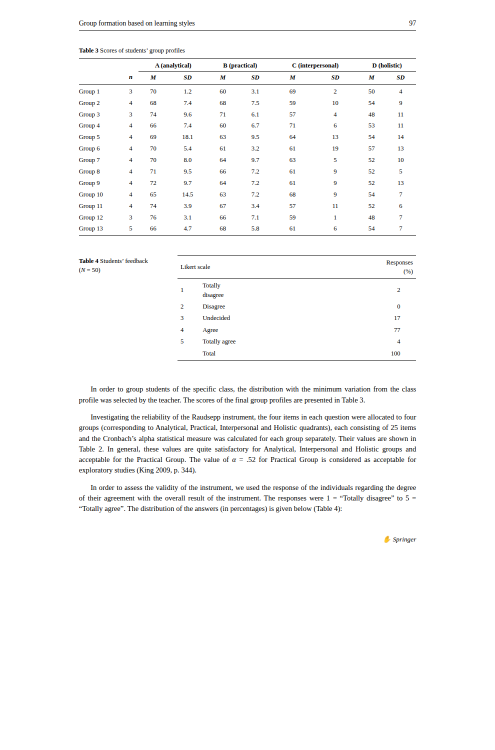Group formation based on learning styles 97
Table 3 Scores of students’ group profiles
| | | A (analytical) | B (practical) | C (interpersonal) | D (holistic) |
| --- | --- | --- | --- | --- | --- |
| | n | M | SD | M | SD | M | SD | M | SD |
| Group 1 | 3 | 70 | 1.2 | 60 | 3.1 | 69 | 2 | 50 | 4 |
| Group 2 | 4 | 68 | 7.4 | 68 | 7.5 | 59 | 10 | 54 | 9 |
| Group 3 | 3 | 74 | 9.6 | 71 | 6.1 | 57 | 4 | 48 | 11 |
| Group 4 | 4 | 66 | 7.4 | 60 | 6.7 | 71 | 6 | 53 | 11 |
| Group 5 | 4 | 69 | 18.1 | 63 | 9.5 | 64 | 13 | 54 | 14 |
| Group 6 | 4 | 70 | 5.4 | 61 | 3.2 | 61 | 19 | 57 | 13 |
| Group 7 | 4 | 70 | 8.0 | 64 | 9.7 | 63 | 5 | 52 | 10 |
| Group 8 | 4 | 71 | 9.5 | 66 | 7.2 | 61 | 9 | 52 | 5 |
| Group 9 | 4 | 72 | 9.7 | 64 | 7.2 | 61 | 9 | 52 | 13 |
| Group 10 | 4 | 65 | 14.5 | 63 | 7.2 | 68 | 9 | 54 | 7 |
| Group 11 | 4 | 74 | 3.9 | 67 | 3.4 | 57 | 11 | 52 | 6 |
| Group 12 | 3 | 76 | 3.1 | 66 | 7.1 | 59 | 1 | 48 | 7 |
| Group 13 | 5 | 66 | 4.7 | 68 | 5.8 | 61 | 6 | 54 | 7 |
Table 4 Students’ feedback
(N = 50)
| Likert scale | Responses (%) |
| --- | --- |
| 1 | Totally disagree | 2 |
| 2 | Disagree | 0 |
| 3 | Undecided | 17 |
| 4 | Agree | 77 |
| 5 | Totally agree | 4 |
| | Total | 100 |
In order to group students of the specific class, the distribution with the minimum variation from the class profile was selected by the teacher. The scores of the final group profiles are presented in Table 3.
Investigating the reliability of the Raudsepp instrument, the four items in each question were allocated to four groups (corresponding to Analytical, Practical, Interpersonal and Holistic quadrants), each consisting of 25 items and the Cronbach’s alpha statistical measure was calculated for each group separately. Their values are shown in Table 2. In general, these values are quite satisfactory for Analytical, Interpersonal and Holistic groups and acceptable for the Practical Group. The value of α = .52 for Practical Group is considered as acceptable for exploratory studies (King 2009, p. 344).
In order to assess the validity of the instrument, we used the response of the individuals regarding the degree of their agreement with the overall result of the instrument. The responses were 1 = “Totally disagree” to 5 = “Totally agree”. The distribution of the answers (in percentages) is given below (Table 4):
✋ Springer